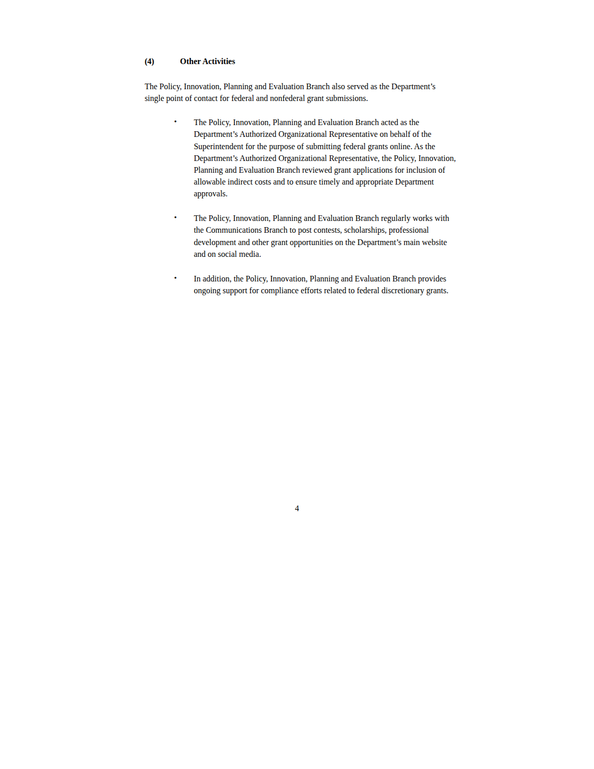(4) Other Activities
The Policy, Innovation, Planning and Evaluation Branch also served as the Department’s single point of contact for federal and nonfederal grant submissions.
The Policy, Innovation, Planning and Evaluation Branch acted as the Department’s Authorized Organizational Representative on behalf of the Superintendent for the purpose of submitting federal grants online. As the Department’s Authorized Organizational Representative, the Policy, Innovation, Planning and Evaluation Branch reviewed grant applications for inclusion of allowable indirect costs and to ensure timely and appropriate Department approvals.
The Policy, Innovation, Planning and Evaluation Branch regularly works with the Communications Branch to post contests, scholarships, professional development and other grant opportunities on the Department’s main website and on social media.
In addition, the Policy, Innovation, Planning and Evaluation Branch provides ongoing support for compliance efforts related to federal discretionary grants.
4